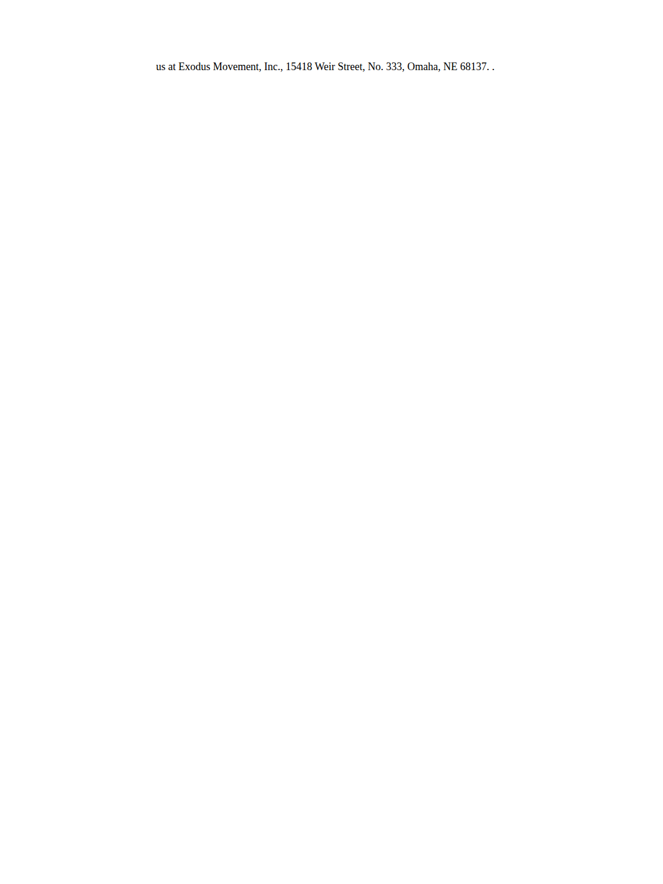us at Exodus Movement, Inc., 15418 Weir Street, No. 333, Omaha, NE 68137. .